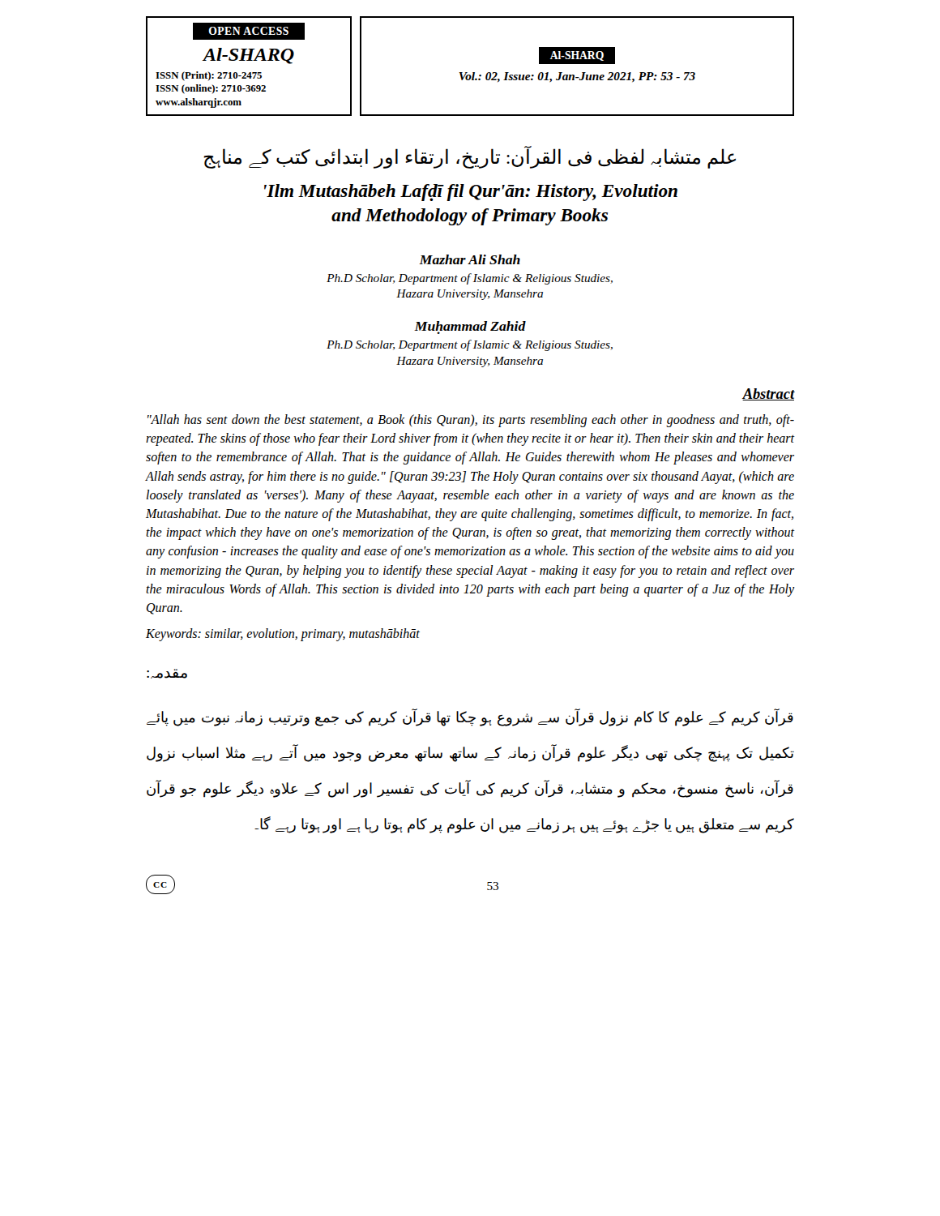OPEN ACCESS
Al-SHARQ
ISSN (Print): 2710-2475
ISSN (online): 2710-3692
www.alsharqjr.com
Al-SHARQ
Vol.: 02, Issue: 01, Jan-June 2021, PP: 53 - 73
علم متشابہ لفظی فی القرآن: تاریخ، ارتقاء اور ابتدائی کتب کے مناہج
'Ilm Mutashābeh Lafḍī fil Qur'ān: History, Evolution
and Methodology of Primary Books
Mazhar Ali Shah
Ph.D Scholar, Department of Islamic & Religious Studies,
Hazara University, Mansehra
Muḥammad Zahid
Ph.D Scholar, Department of Islamic & Religious Studies,
Hazara University, Mansehra
Abstract
"Allah has sent down the best statement, a Book (this Quran), its parts resembling each other in goodness and truth, oft-repeated. The skins of those who fear their Lord shiver from it (when they recite it or hear it). Then their skin and their heart soften to the remembrance of Allah. That is the guidance of Allah. He Guides therewith whom He pleases and whomever Allah sends astray, for him there is no guide." [Quran 39:23] The Holy Quran contains over six thousand Aayat, (which are loosely translated as 'verses'). Many of these Aayaat, resemble each other in a variety of ways and are known as the Mutashabihat. Due to the nature of the Mutashabihat, they are quite challenging, sometimes difficult, to memorize. In fact, the impact which they have on one's memorization of the Quran, is often so great, that memorizing them correctly without any confusion - increases the quality and ease of one's memorization as a whole. This section of the website aims to aid you in memorizing the Quran, by helping you to identify these special Aayat - making it easy for you to retain and reflect over the miraculous Words of Allah. This section is divided into 120 parts with each part being a quarter of a Juz of the Holy Quran.
Keywords: similar, evolution, primary, mutashābihāt
مقدمہ:
قرآن کریم کے علوم کا کام نزول قرآن سے شروع ہو چکا تھا قرآن کریم کی جمع وترتیب زمانہ نبوت میں پائے تکمیل تک پہنچ چکی تھی دیگر علوم قرآن زمانہ کے ساتھ ساتھ معرض وجود میں آتے رہے مثلا اسباب نزول قرآن، ناسخ منسوخ، محکم و متشابہ، قرآن کریم کی آیات کی تفسیر اور اس کے علاوہ دیگر علوم جو قرآن کریم سے متعلق ہیں یا جڑے ہوئے ہیں ہر زمانے میں ان علوم پر کام ہوتا رہا ہے اور ہوتا رہے گا۔
CC
53